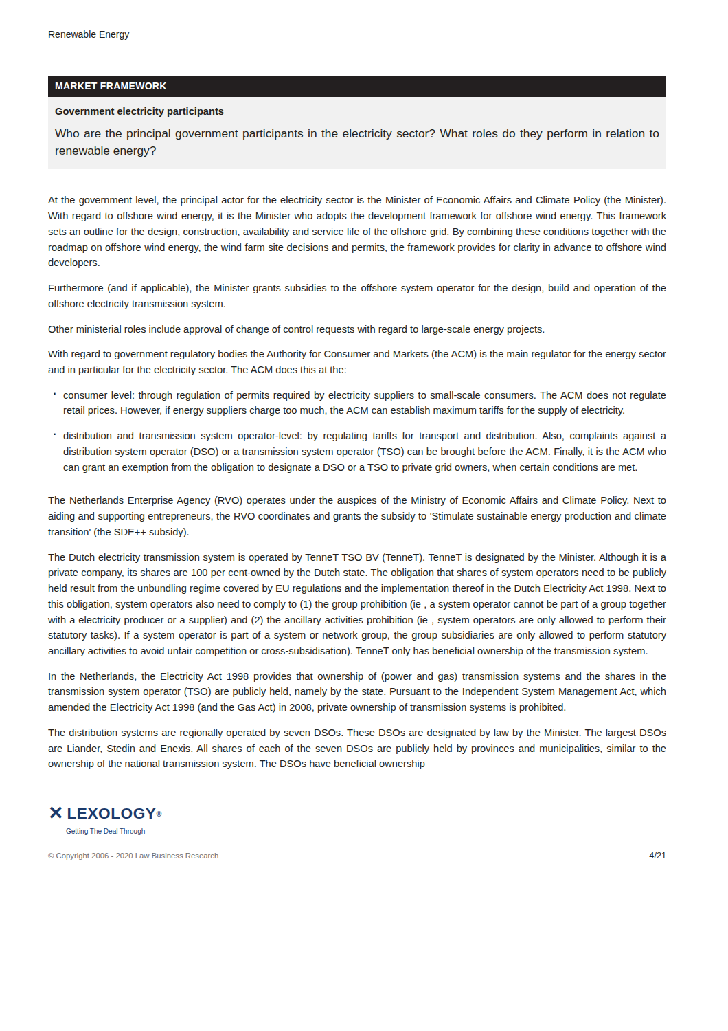Renewable Energy
MARKET FRAMEWORK
Government electricity participants
Who are the principal government participants in the electricity sector? What roles do they perform in relation to renewable energy?
At the government level, the principal actor for the electricity sector is the Minister of Economic Affairs and Climate Policy (the Minister). With regard to offshore wind energy, it is the Minister who adopts the development framework for offshore wind energy. This framework sets an outline for the design, construction, availability and service life of the offshore grid. By combining these conditions together with the roadmap on offshore wind energy, the wind farm site decisions and permits, the framework provides for clarity in advance to offshore wind developers.
Furthermore (and if applicable), the Minister grants subsidies to the offshore system operator for the design, build and operation of the offshore electricity transmission system.
Other ministerial roles include approval of change of control requests with regard to large-scale energy projects.
With regard to government regulatory bodies the Authority for Consumer and Markets (the ACM) is the main regulator for the energy sector and in particular for the electricity sector. The ACM does this at the:
consumer level: through regulation of permits required by electricity suppliers to small-scale consumers. The ACM does not regulate retail prices. However, if energy suppliers charge too much, the ACM can establish maximum tariffs for the supply of electricity.
distribution and transmission system operator-level: by regulating tariffs for transport and distribution. Also, complaints against a distribution system operator (DSO) or a transmission system operator (TSO) can be brought before the ACM. Finally, it is the ACM who can grant an exemption from the obligation to designate a DSO or a TSO to private grid owners, when certain conditions are met.
The Netherlands Enterprise Agency (RVO) operates under the auspices of the Ministry of Economic Affairs and Climate Policy. Next to aiding and supporting entrepreneurs, the RVO coordinates and grants the subsidy to 'Stimulate sustainable energy production and climate transition' (the SDE++ subsidy).
The Dutch electricity transmission system is operated by TenneT TSO BV (TenneT). TenneT is designated by the Minister. Although it is a private company, its shares are 100 per cent-owned by the Dutch state. The obligation that shares of system operators need to be publicly held result from the unbundling regime covered by EU regulations and the implementation thereof in the Dutch Electricity Act 1998. Next to this obligation, system operators also need to comply to (1) the group prohibition (ie , a system operator cannot be part of a group together with a electricity producer or a supplier) and (2) the ancillary activities prohibition (ie , system operators are only allowed to perform their statutory tasks). If a system operator is part of a system or network group, the group subsidiaries are only allowed to perform statutory ancillary activities to avoid unfair competition or cross-subsidisation). TenneT only has beneficial ownership of the transmission system.
In the Netherlands, the Electricity Act 1998 provides that ownership of (power and gas) transmission systems and the shares in the transmission system operator (TSO) are publicly held, namely by the state. Pursuant to the Independent System Management Act, which amended the Electricity Act 1998 (and the Gas Act) in 2008, private ownership of transmission systems is prohibited.
The distribution systems are regionally operated by seven DSOs. These DSOs are designated by law by the Minister. The largest DSOs are Liander, Stedin and Enexis. All shares of each of the seven DSOs are publicly held by provinces and municipalities, similar to the ownership of the national transmission system. The DSOs have beneficial ownership
✕LEXOLOGY®
Getting The Deal Through
© Copyright 2006 - 2020 Law Business Research
4/21